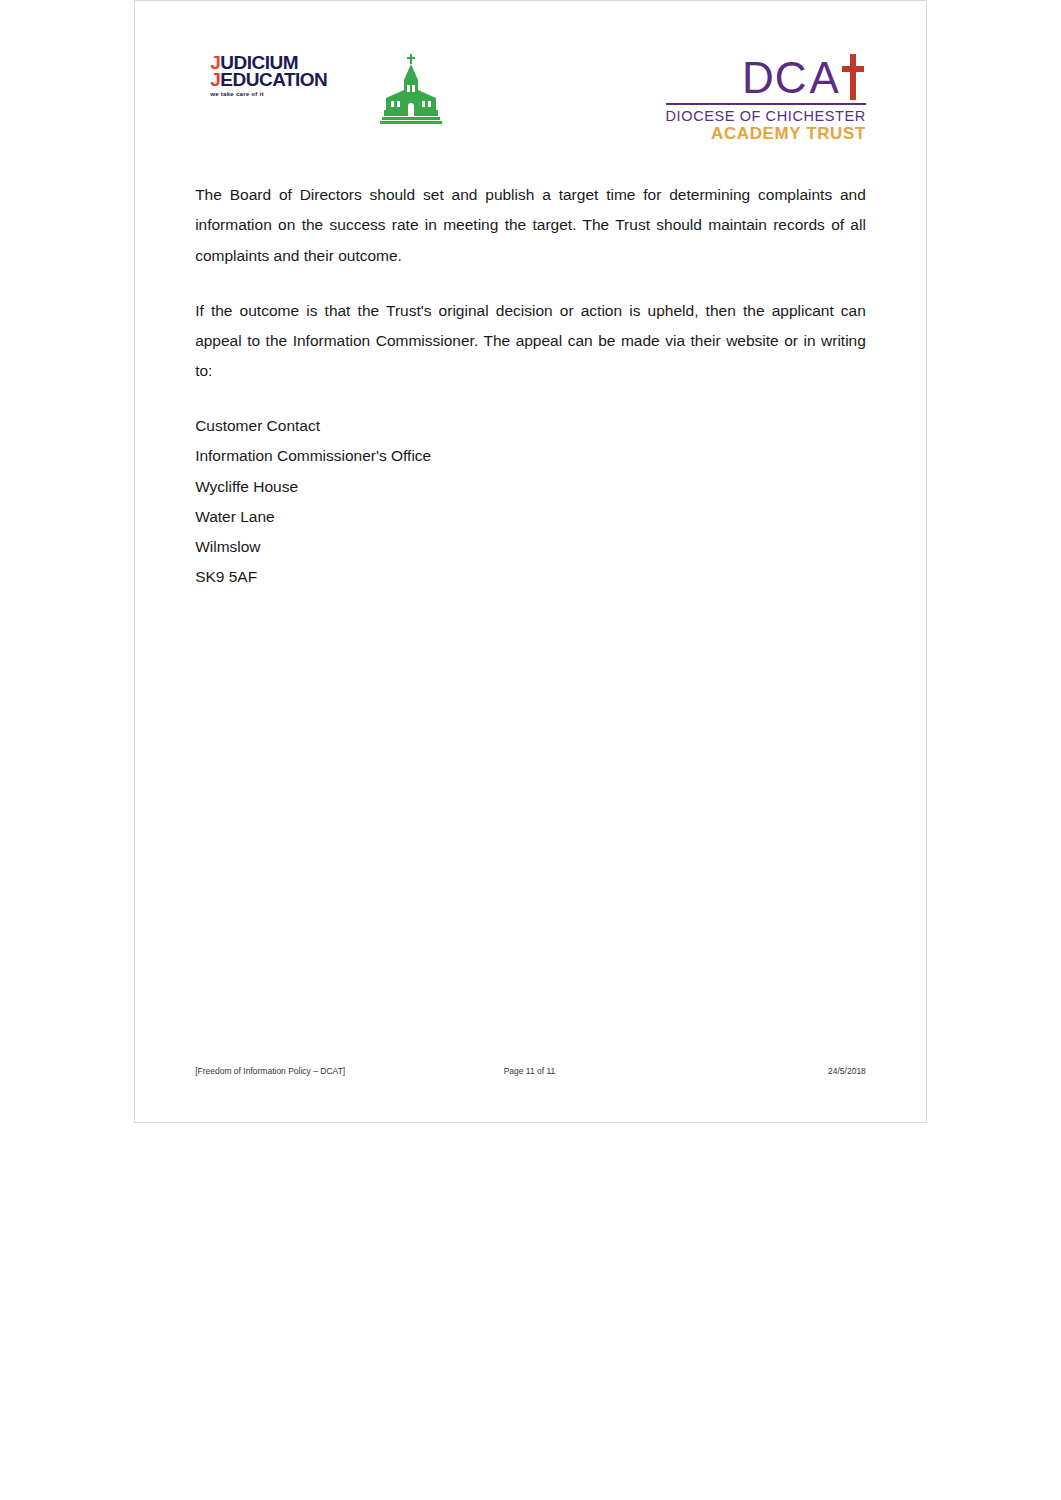JUDICIUM
JEDUCATION
we take care of it
DC A
DIOCESE OF CHICHESTER
ACADEMY TRUST
The Board of Directors should set and publish a target time for determining complaints and information on the success rate in meeting the target. The Trust should maintain records of all complaints and their outcome.
If the outcome is that the Trust's original decision or action is upheld, then the applicant can appeal to the Information Commissioner. The appeal can be made via their website or in writing to:
Customer Contact
Information Commissioner's Office
Wycliffe House
Water Lane
Wilmslow
SK9 5AF
[Freedom of Information Policy – DCAT]
Page 11 of 11
24/5/2018